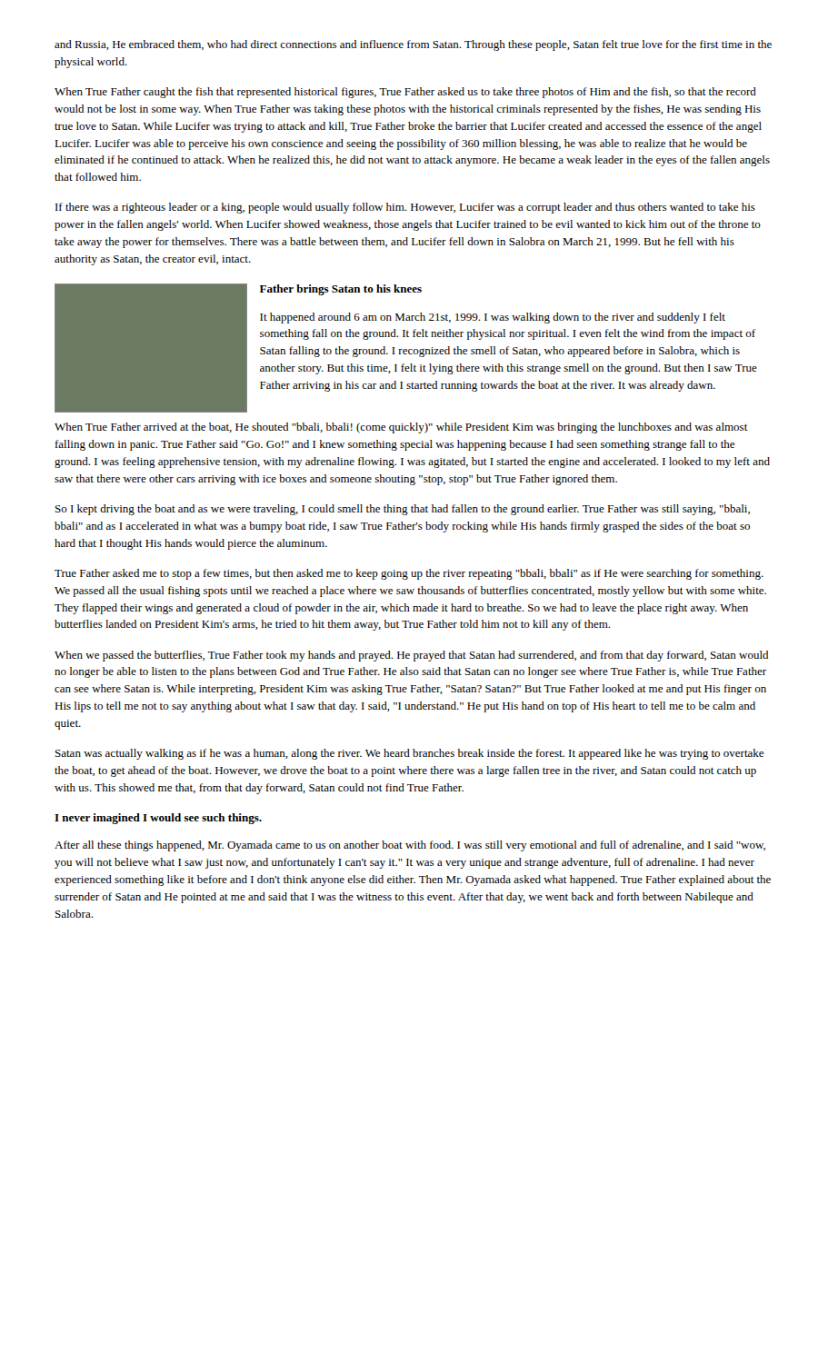and Russia, He embraced them, who had direct connections and influence from Satan. Through these people, Satan felt true love for the first time in the physical world.
When True Father caught the fish that represented historical figures, True Father asked us to take three photos of Him and the fish, so that the record would not be lost in some way. When True Father was taking these photos with the historical criminals represented by the fishes, He was sending His true love to Satan. While Lucifer was trying to attack and kill, True Father broke the barrier that Lucifer created and accessed the essence of the angel Lucifer. Lucifer was able to perceive his own conscience and seeing the possibility of 360 million blessing, he was able to realize that he would be eliminated if he continued to attack. When he realized this, he did not want to attack anymore. He became a weak leader in the eyes of the fallen angels that followed him.
If there was a righteous leader or a king, people would usually follow him. However, Lucifer was a corrupt leader and thus others wanted to take his power in the fallen angels' world. When Lucifer showed weakness, those angels that Lucifer trained to be evil wanted to kick him out of the throne to take away the power for themselves. There was a battle between them, and Lucifer fell down in Salobra on March 21, 1999. But he fell with his authority as Satan, the creator evil, intact.
Father brings Satan to his knees
It happened around 6 am on March 21st, 1999. I was walking down to the river and suddenly I felt something fall on the ground. It felt neither physical nor spiritual. I even felt the wind from the impact of Satan falling to the ground. I recognized the smell of Satan, who appeared before in Salobra, which is another story. But this time, I felt it lying there with this strange smell on the ground. But then I saw True Father arriving in his car and I started running towards the boat at the river. It was already dawn.
When True Father arrived at the boat, He shouted "bbali, bbali! (come quickly)" while President Kim was bringing the lunchboxes and was almost falling down in panic. True Father said "Go. Go!" and I knew something special was happening because I had seen something strange fall to the ground. I was feeling apprehensive tension, with my adrenaline flowing. I was agitated, but I started the engine and accelerated. I looked to my left and saw that there were other cars arriving with ice boxes and someone shouting "stop, stop" but True Father ignored them.
So I kept driving the boat and as we were traveling, I could smell the thing that had fallen to the ground earlier. True Father was still saying, "bbali, bbali" and as I accelerated in what was a bumpy boat ride, I saw True Father's body rocking while His hands firmly grasped the sides of the boat so hard that I thought His hands would pierce the aluminum.
True Father asked me to stop a few times, but then asked me to keep going up the river repeating "bbali, bbali" as if He were searching for something. We passed all the usual fishing spots until we reached a place where we saw thousands of butterflies concentrated, mostly yellow but with some white. They flapped their wings and generated a cloud of powder in the air, which made it hard to breathe. So we had to leave the place right away. When butterflies landed on President Kim's arms, he tried to hit them away, but True Father told him not to kill any of them.
When we passed the butterflies, True Father took my hands and prayed. He prayed that Satan had surrendered, and from that day forward, Satan would no longer be able to listen to the plans between God and True Father. He also said that Satan can no longer see where True Father is, while True Father can see where Satan is. While interpreting, President Kim was asking True Father, "Satan? Satan?" But True Father looked at me and put His finger on His lips to tell me not to say anything about what I saw that day. I said, "I understand." He put His hand on top of His heart to tell me to be calm and quiet.
Satan was actually walking as if he was a human, along the river. We heard branches break inside the forest. It appeared like he was trying to overtake the boat, to get ahead of the boat. However, we drove the boat to a point where there was a large fallen tree in the river, and Satan could not catch up with us. This showed me that, from that day forward, Satan could not find True Father.
I never imagined I would see such things.
After all these things happened, Mr. Oyamada came to us on another boat with food. I was still very emotional and full of adrenaline, and I said "wow, you will not believe what I saw just now, and unfortunately I can't say it." It was a very unique and strange adventure, full of adrenaline. I had never experienced something like it before and I don't think anyone else did either. Then Mr. Oyamada asked what happened. True Father explained about the surrender of Satan and He pointed at me and said that I was the witness to this event. After that day, we went back and forth between Nabileque and Salobra.